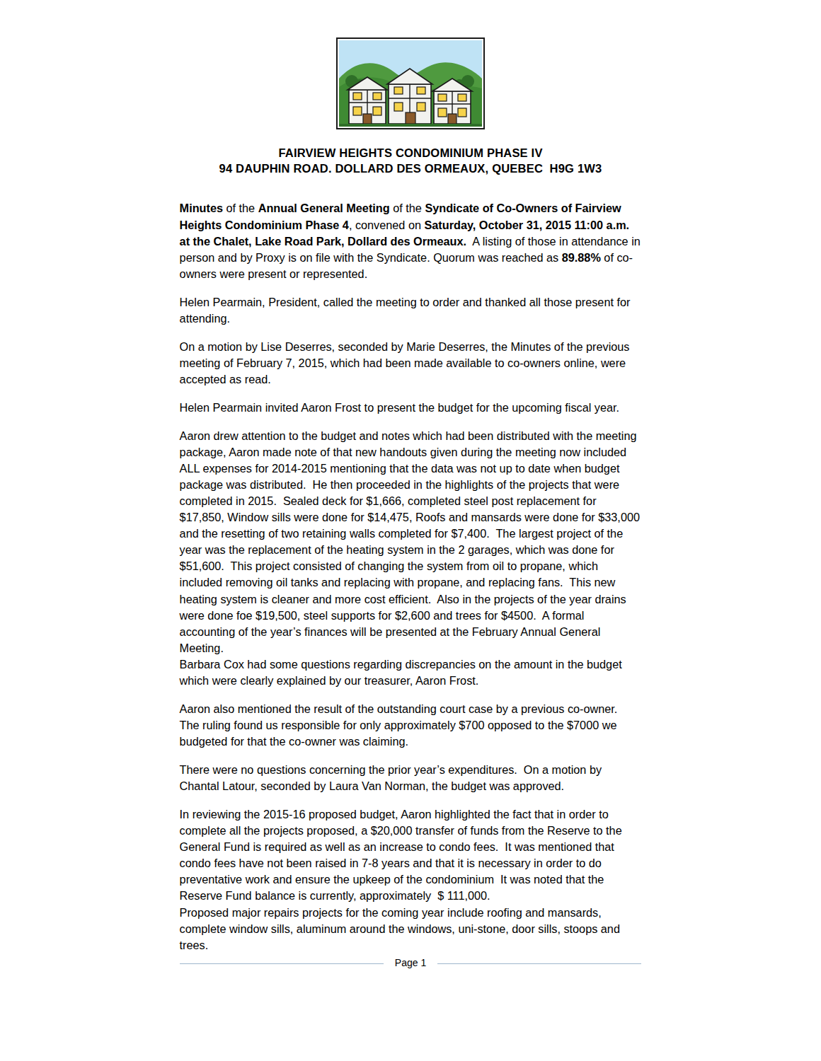FAIRVIEW HEIGHTS CONDOMINIUM PHASE IV
94 DAUPHIN ROAD. DOLLARD DES ORMEAUX, QUEBEC H9G 1W3
Minutes of the Annual General Meeting of the Syndicate of Co-Owners of Fairview Heights Condominium Phase 4, convened on Saturday, October 31, 2015 11:00 a.m. at the Chalet, Lake Road Park, Dollard des Ormeaux. A listing of those in attendance in person and by Proxy is on file with the Syndicate. Quorum was reached as 89.88% of co-owners were present or represented.
Helen Pearmain, President, called the meeting to order and thanked all those present for attending.
On a motion by Lise Deserres, seconded by Marie Deserres, the Minutes of the previous meeting of February 7, 2015, which had been made available to co-owners online, were accepted as read.
Helen Pearmain invited Aaron Frost to present the budget for the upcoming fiscal year.
Aaron drew attention to the budget and notes which had been distributed with the meeting package, Aaron made note of that new handouts given during the meeting now included ALL expenses for 2014-2015 mentioning that the data was not up to date when budget package was distributed. He then proceeded in the highlights of the projects that were completed in 2015. Sealed deck for $1,666, completed steel post replacement for $17,850, Window sills were done for $14,475, Roofs and mansards were done for $33,000 and the resetting of two retaining walls completed for $7,400. The largest project of the year was the replacement of the heating system in the 2 garages, which was done for $51,600. This project consisted of changing the system from oil to propane, which included removing oil tanks and replacing with propane, and replacing fans. This new heating system is cleaner and more cost efficient. Also in the projects of the year drains were done foe $19,500, steel supports for $2,600 and trees for $4500. A formal accounting of the year’s finances will be presented at the February Annual General Meeting.
Barbara Cox had some questions regarding discrepancies on the amount in the budget which were clearly explained by our treasurer, Aaron Frost.
Aaron also mentioned the result of the outstanding court case by a previous co-owner. The ruling found us responsible for only approximately $700 opposed to the $7000 we budgeted for that the co-owner was claiming.
There were no questions concerning the prior year’s expenditures. On a motion by Chantal Latour, seconded by Laura Van Norman, the budget was approved.
In reviewing the 2015-16 proposed budget, Aaron highlighted the fact that in order to complete all the projects proposed, a $20,000 transfer of funds from the Reserve to the General Fund is required as well as an increase to condo fees. It was mentioned that condo fees have not been raised in 7-8 years and that it is necessary in order to do preventative work and ensure the upkeep of the condominium It was noted that the Reserve Fund balance is currently, approximately $ 111,000.
Proposed major repairs projects for the coming year include roofing and mansards, complete window sills, aluminum around the windows, uni-stone, door sills, stoops and trees.
Page 1